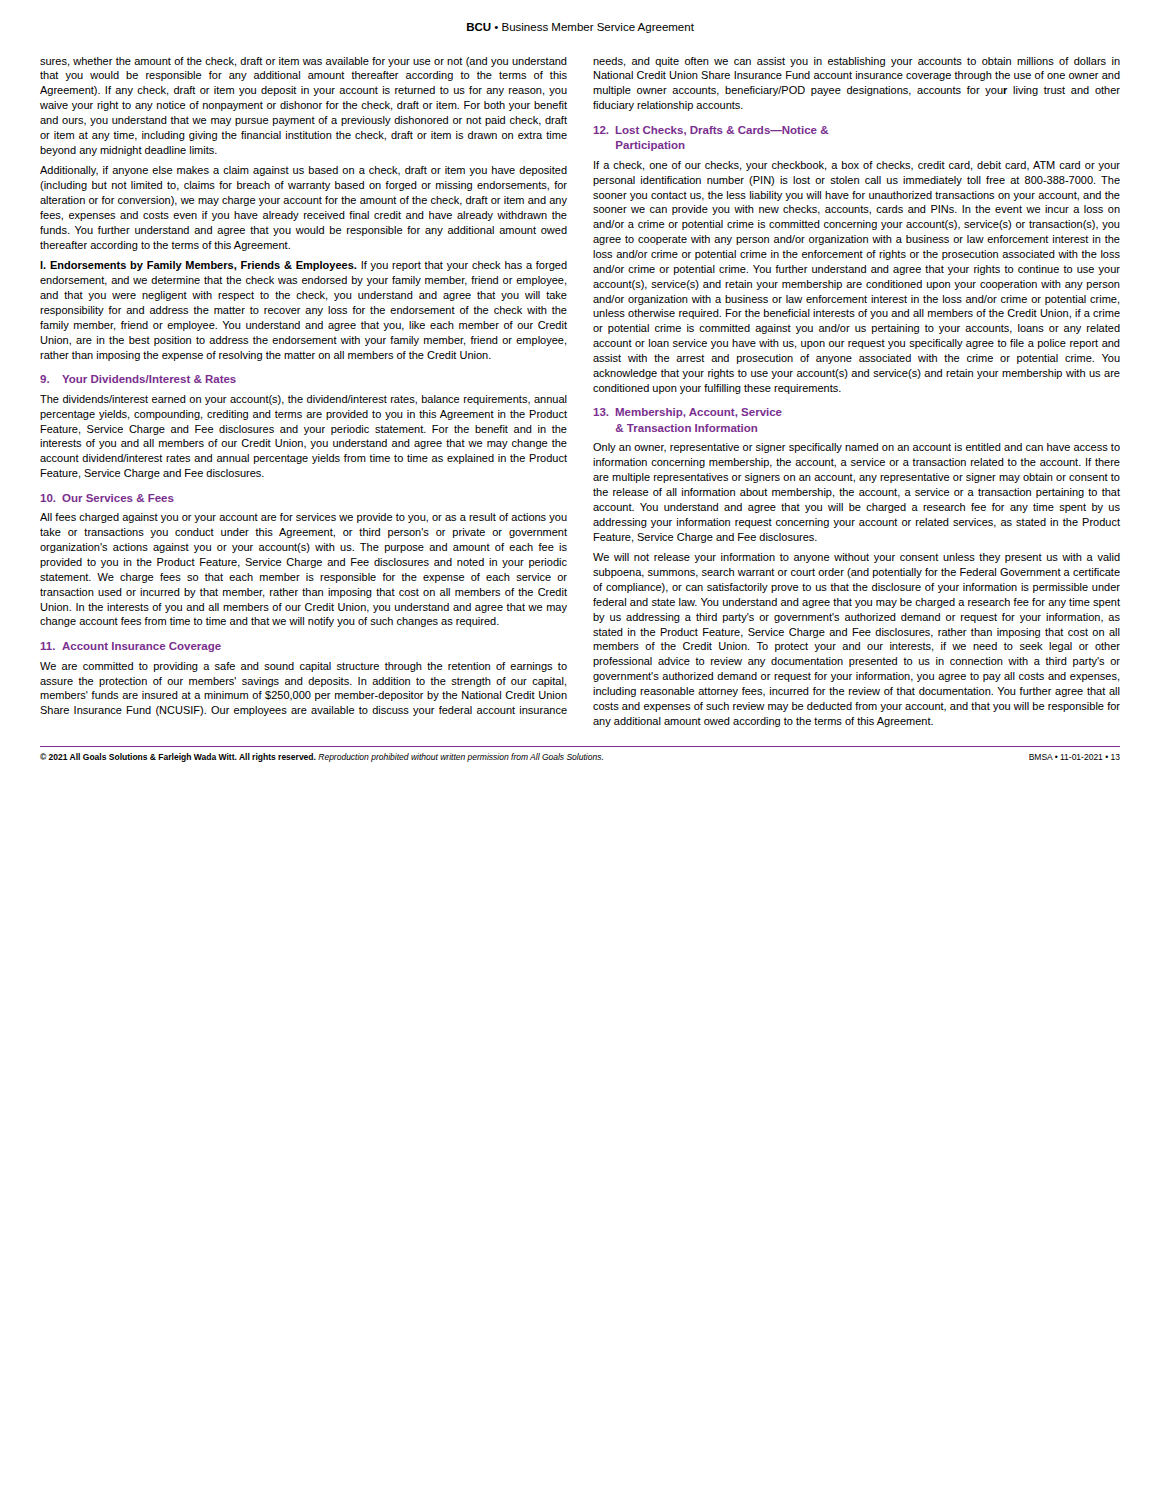BCU • Business Member Service Agreement
sures, whether the amount of the check, draft or item was available for your use or not (and you understand that you would be responsible for any additional amount thereafter according to the terms of this Agreement). If any check, draft or item you deposit in your account is returned to us for any reason, you waive your right to any notice of nonpayment or dishonor for the check, draft or item. For both your benefit and ours, you understand that we may pursue payment of a previously dishonored or not paid check, draft or item at any time, including giving the financial institution the check, draft or item is drawn on extra time beyond any midnight deadline limits.
Additionally, if anyone else makes a claim against us based on a check, draft or item you have deposited (including but not limited to, claims for breach of warranty based on forged or missing endorsements, for alteration or for conversion), we may charge your account for the amount of the check, draft or item and any fees, expenses and costs even if you have already received final credit and have already withdrawn the funds. You further understand and agree that you would be responsible for any additional amount owed thereafter according to the terms of this Agreement.
l. Endorsements by Family Members, Friends & Employees. If you report that your check has a forged endorsement, and we determine that the check was endorsed by your family member, friend or employee, and that you were negligent with respect to the check, you understand and agree that you will take responsibility for and address the matter to recover any loss for the endorsement of the check with the family member, friend or employee. You understand and agree that you, like each member of our Credit Union, are in the best position to address the endorsement with your family member, friend or employee, rather than imposing the expense of resolving the matter on all members of the Credit Union.
9. Your Dividends/Interest & Rates
The dividends/interest earned on your account(s), the dividend/interest rates, balance requirements, annual percentage yields, compounding, crediting and terms are provided to you in this Agreement in the Product Feature, Service Charge and Fee disclosures and your periodic statement. For the benefit and in the interests of you and all members of our Credit Union, you understand and agree that we may change the account dividend/interest rates and annual percentage yields from time to time as explained in the Product Feature, Service Charge and Fee disclosures.
10. Our Services & Fees
All fees charged against you or your account are for services we provide to you, or as a result of actions you take or transactions you conduct under this Agreement, or third person's or private or government organization's actions against you or your account(s) with us. The purpose and amount of each fee is provided to you in the Product Feature, Service Charge and Fee disclosures and noted in your periodic statement. We charge fees so that each member is responsible for the expense of each service or transaction used or incurred by that member, rather than imposing that cost on all members of the Credit Union. In the interests of you and all members of our Credit Union, you understand and agree that we may change account fees from time to time and that we will notify you of such changes as required.
11. Account Insurance Coverage
We are committed to providing a safe and sound capital structure through the retention of earnings to assure the protection of our members' savings and deposits. In addition to the strength of our capital, members' funds are insured at a minimum of $250,000 per member-depositor by the National Credit Union Share Insurance Fund (NCUSIF). Our employees are available to discuss your federal account insurance needs, and quite often we can assist you in establishing your accounts to obtain millions of dollars in National Credit Union Share Insurance Fund account insurance coverage through the use of one owner and multiple owner accounts, beneficiary/POD payee designations, accounts for your living trust and other fiduciary relationship accounts.
12. Lost Checks, Drafts & Cards—Notice &
Participation
If a check, one of our checks, your checkbook, a box of checks, credit card, debit card, ATM card or your personal identification number (PIN) is lost or stolen call us immediately toll free at 800-388-7000. The sooner you contact us, the less liability you will have for unauthorized transactions on your account, and the sooner we can provide you with new checks, accounts, cards and PINs. In the event we incur a loss on and/or a crime or potential crime is committed concerning your account(s), service(s) or transaction(s), you agree to cooperate with any person and/or organization with a business or law enforcement interest in the loss and/or crime or potential crime in the enforcement of rights or the prosecution associated with the loss and/or crime or potential crime. You further understand and agree that your rights to continue to use your account(s), service(s) and retain your membership are conditioned upon your cooperation with any person and/or organization with a business or law enforcement interest in the loss and/or crime or potential crime, unless otherwise required. For the beneficial interests of you and all members of the Credit Union, if a crime or potential crime is committed against you and/or us pertaining to your accounts, loans or any related account or loan service you have with us, upon our request you specifically agree to file a police report and assist with the arrest and prosecution of anyone associated with the crime or potential crime. You acknowledge that your rights to use your account(s) and service(s) and retain your membership with us are conditioned upon your fulfilling these requirements.
13. Membership, Account, Service
& Transaction Information
Only an owner, representative or signer specifically named on an account is entitled and can have access to information concerning membership, the account, a service or a transaction related to the account. If there are multiple representatives or signers on an account, any representative or signer may obtain or consent to the release of all information about membership, the account, a service or a transaction pertaining to that account. You understand and agree that you will be charged a research fee for any time spent by us addressing your information request concerning your account or related services, as stated in the Product Feature, Service Charge and Fee disclosures.
We will not release your information to anyone without your consent unless they present us with a valid subpoena, summons, search warrant or court order (and potentially for the Federal Government a certificate of compliance), or can satisfactorily prove to us that the disclosure of your information is permissible under federal and state law. You understand and agree that you may be charged a research fee for any time spent by us addressing a third party's or government's authorized demand or request for your information, as stated in the Product Feature, Service Charge and Fee disclosures, rather than imposing that cost on all members of the Credit Union. To protect your and our interests, if we need to seek legal or other professional advice to review any documentation presented to us in connection with a third party's or government's authorized demand or request for your information, you agree to pay all costs and expenses, including reasonable attorney fees, incurred for the review of that documentation. You further agree that all costs and expenses of such review may be deducted from your account, and that you will be responsible for any additional amount owed according to the terms of this Agreement.
© 2021 All Goals Solutions & Farleigh Wada Witt. All rights reserved. Reproduction prohibited without written permission from All Goals Solutions.
BMSA • 11-01-2021 • 13